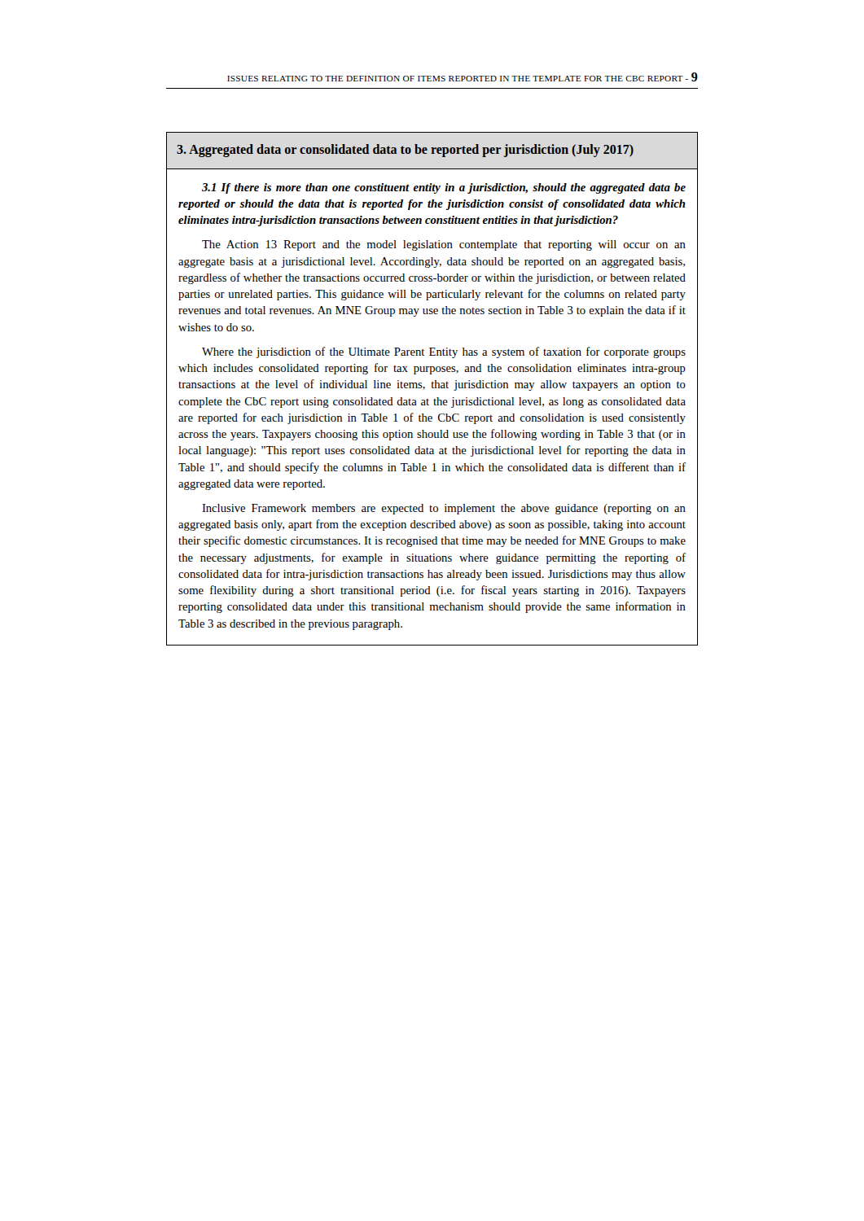ISSUES RELATING TO THE DEFINITION OF ITEMS REPORTED IN THE TEMPLATE FOR THE CBC REPORT - 9
3. Aggregated data or consolidated data to be reported per jurisdiction (July 2017)
3.1 If there is more than one constituent entity in a jurisdiction, should the aggregated data be reported or should the data that is reported for the jurisdiction consist of consolidated data which eliminates intra-jurisdiction transactions between constituent entities in that jurisdiction?
The Action 13 Report and the model legislation contemplate that reporting will occur on an aggregate basis at a jurisdictional level. Accordingly, data should be reported on an aggregated basis, regardless of whether the transactions occurred cross-border or within the jurisdiction, or between related parties or unrelated parties. This guidance will be particularly relevant for the columns on related party revenues and total revenues. An MNE Group may use the notes section in Table 3 to explain the data if it wishes to do so.
Where the jurisdiction of the Ultimate Parent Entity has a system of taxation for corporate groups which includes consolidated reporting for tax purposes, and the consolidation eliminates intra-group transactions at the level of individual line items, that jurisdiction may allow taxpayers an option to complete the CbC report using consolidated data at the jurisdictional level, as long as consolidated data are reported for each jurisdiction in Table 1 of the CbC report and consolidation is used consistently across the years. Taxpayers choosing this option should use the following wording in Table 3 that (or in local language): "This report uses consolidated data at the jurisdictional level for reporting the data in Table 1", and should specify the columns in Table 1 in which the consolidated data is different than if aggregated data were reported.
Inclusive Framework members are expected to implement the above guidance (reporting on an aggregated basis only, apart from the exception described above) as soon as possible, taking into account their specific domestic circumstances. It is recognised that time may be needed for MNE Groups to make the necessary adjustments, for example in situations where guidance permitting the reporting of consolidated data for intra-jurisdiction transactions has already been issued. Jurisdictions may thus allow some flexibility during a short transitional period (i.e. for fiscal years starting in 2016). Taxpayers reporting consolidated data under this transitional mechanism should provide the same information in Table 3 as described in the previous paragraph.